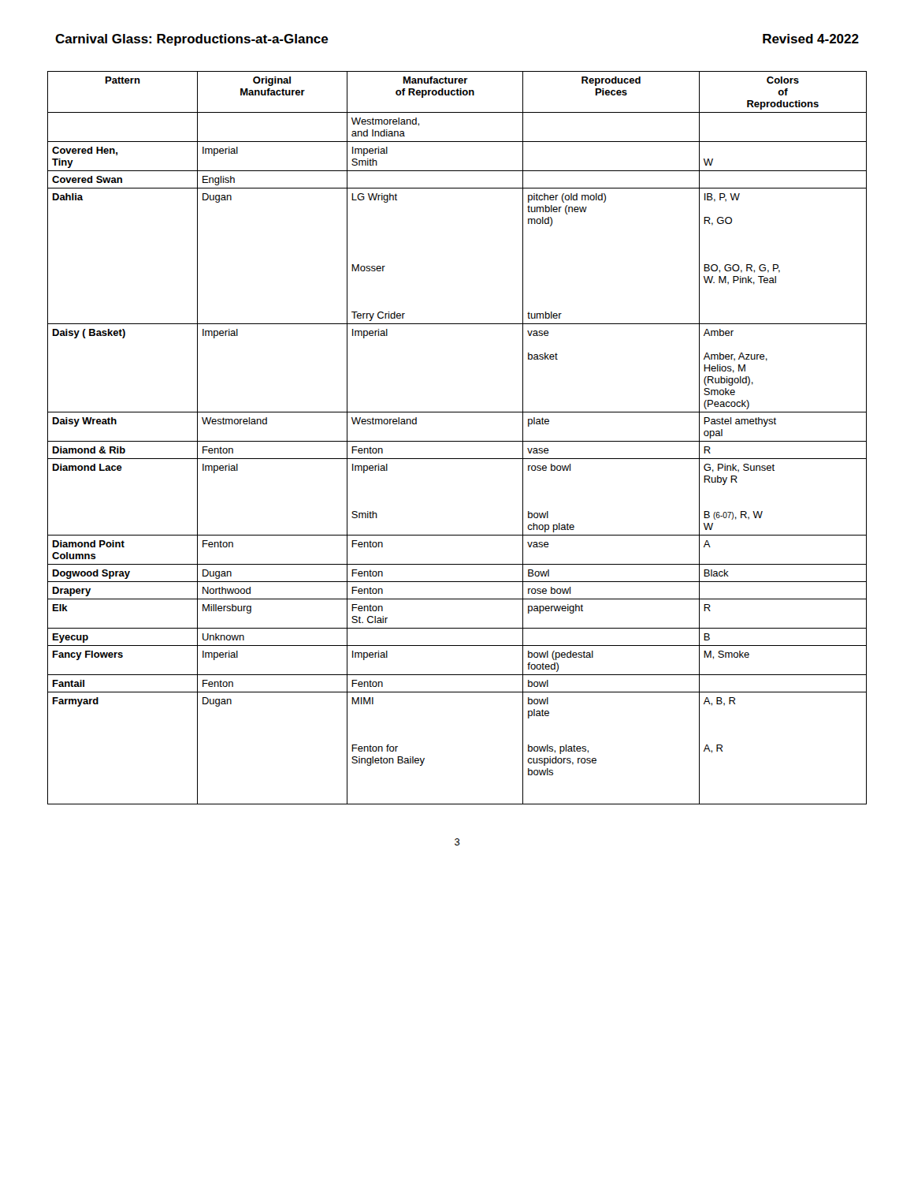Carnival Glass: Reproductions-at-a-Glance Revised 4-2022
| Pattern | Original Manufacturer | Manufacturer of Reproduction | Reproduced Pieces | Colors of Reproductions |
| --- | --- | --- | --- | --- |
| | | Westmoreland, and Indiana | | |
| Covered Hen, Tiny | Imperial | Imperial Smith | | W |
| Covered Swan | English | | | |
| Dahlia | Dugan | LG Wright Mosser Terry Crider | pitcher (old mold) tumbler (new mold) tumbler | IB, P, W R, GO BO, GO, R, G, P, W. M, Pink, Teal |
| Daisy ( Basket) | Imperial | Imperial | vase basket | Amber Amber, Azure, Helios, M (Rubigold), Smoke (Peacock) |
| Daisy Wreath | Westmoreland | Westmoreland | plate | Pastel amethyst opal |
| Diamond & Rib | Fenton | Fenton | vase | R |
| Diamond Lace | Imperial | Imperial Smith | rose bowl bowl chop plate | G, Pink, Sunset Ruby R B (6-07) , R, W W |
| Diamond Point Columns | Fenton | Fenton | vase | A |
| Dogwood Spray | Dugan | Fenton | Bowl | Black |
| Drapery | Northwood | Fenton | rose bowl | |
| Elk | Millersburg | Fenton St. Clair | paperweight | R |
| Eyecup | Unknown | | | B |
| Fancy Flowers | Imperial | Imperial | bowl (pedestal footed) | M, Smoke |
| Fantail | Fenton | Fenton | bowl | |
| Farmyard | Dugan | MIMI Fenton for Singleton Bailey | bowl plate bowls, plates, cuspidors, rose bowls | A, B, R A, R |
3